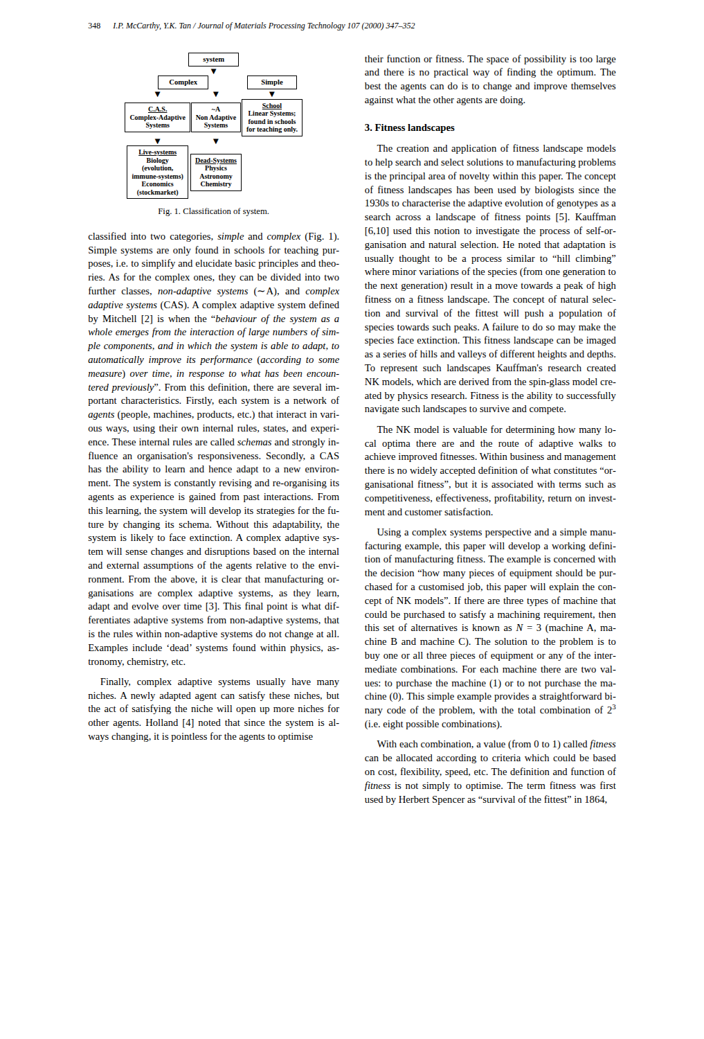348 I.P. McCarthy, Y.K. Tan / Journal of Materials Processing Technology 107 (2000) 347–352
| system |
| ▼ |
| Complex | Simple |
| ▼ | ▼ | ▼ |
| C.A.S. Complex-Adaptive Systems | ~A Non Adaptive Systems | School Linear Systems; found in schools for teaching only. |
| ▼ | ▼ | |
| Live-systems Biology (evolution, immune-systems) Economics (stockmarket) | Dead-Systems Physics Astronomy Chemistry | |
Fig. 1. Classification of system.
classified into two categories, simple and complex (Fig. 1). Simple systems are only found in schools for teaching purposes, i.e. to simplify and elucidate basic principles and theories. As for the complex ones, they can be divided into two further classes, non-adaptive systems (∼A), and complex adaptive systems (CAS). A complex adaptive system defined by Mitchell [2] is when the “behaviour of the system as a whole emerges from the interaction of large numbers of simple components, and in which the system is able to adapt, to automatically improve its performance (according to some measure) over time, in response to what has been encountered previously”. From this definition, there are several important characteristics. Firstly, each system is a network of agents (people, machines, products, etc.) that interact in various ways, using their own internal rules, states, and experience. These internal rules are called schemas and strongly influence an organisation's responsiveness. Secondly, a CAS has the ability to learn and hence adapt to a new environment. The system is constantly revising and re-organising its agents as experience is gained from past interactions. From this learning, the system will develop its strategies for the future by changing its schema. Without this adaptability, the system is likely to face extinction. A complex adaptive system will sense changes and disruptions based on the internal and external assumptions of the agents relative to the environment. From the above, it is clear that manufacturing organisations are complex adaptive systems, as they learn, adapt and evolve over time [3]. This final point is what differentiates adaptive systems from non-adaptive systems, that is the rules within non-adaptive systems do not change at all. Examples include ‘dead’ systems found within physics, astronomy, chemistry, etc.
Finally, complex adaptive systems usually have many niches. A newly adapted agent can satisfy these niches, but the act of satisfying the niche will open up more niches for other agents. Holland [4] noted that since the system is always changing, it is pointless for the agents to optimise
their function or fitness. The space of possibility is too large and there is no practical way of finding the optimum. The best the agents can do is to change and improve themselves against what the other agents are doing.
3. Fitness landscapes
The creation and application of fitness landscape models to help search and select solutions to manufacturing problems is the principal area of novelty within this paper. The concept of fitness landscapes has been used by biologists since the 1930s to characterise the adaptive evolution of genotypes as a search across a landscape of fitness points [5]. Kauffman [6,10] used this notion to investigate the process of self-organisation and natural selection. He noted that adaptation is usually thought to be a process similar to “hill climbing” where minor variations of the species (from one generation to the next generation) result in a move towards a peak of high fitness on a fitness landscape. The concept of natural selection and survival of the fittest will push a population of species towards such peaks. A failure to do so may make the species face extinction. This fitness landscape can be imaged as a series of hills and valleys of different heights and depths. To represent such landscapes Kauffman's research created NK models, which are derived from the spin-glass model created by physics research. Fitness is the ability to successfully navigate such landscapes to survive and compete.
The NK model is valuable for determining how many local optima there are and the route of adaptive walks to achieve improved fitnesses. Within business and management there is no widely accepted definition of what constitutes “organisational fitness”, but it is associated with terms such as competitiveness, effectiveness, profitability, return on investment and customer satisfaction.
Using a complex systems perspective and a simple manufacturing example, this paper will develop a working definition of manufacturing fitness. The example is concerned with the decision “how many pieces of equipment should be purchased for a customised job, this paper will explain the concept of NK models”. If there are three types of machine that could be purchased to satisfy a machining requirement, then this set of alternatives is known as N = 3 (machine A, machine B and machine C). The solution to the problem is to buy one or all three pieces of equipment or any of the intermediate combinations. For each machine there are two values: to purchase the machine (1) or to not purchase the machine (0). This simple example provides a straightforward binary code of the problem, with the total combination of 23 (i.e. eight possible combinations).
With each combination, a value (from 0 to 1) called fitness can be allocated according to criteria which could be based on cost, flexibility, speed, etc. The definition and function of fitness is not simply to optimise. The term fitness was first used by Herbert Spencer as “survival of the fittest” in 1864,